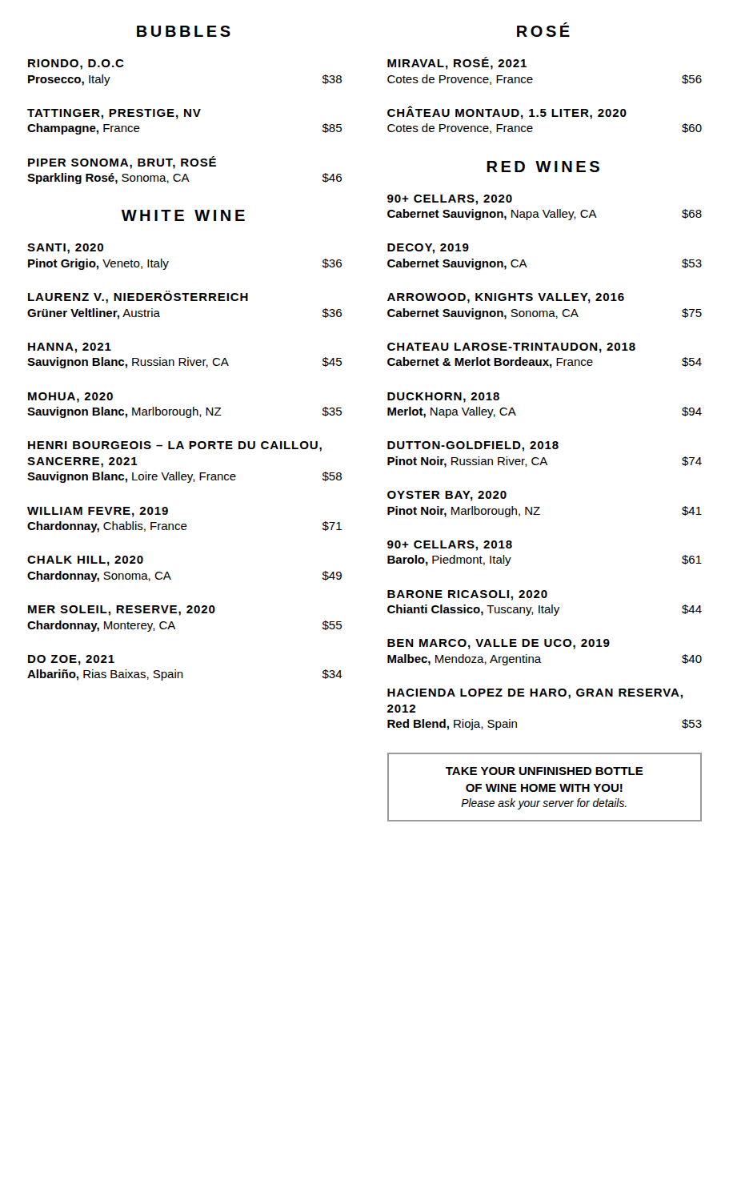Bubbles
Riondo, D.O.C
Prosecco, Italy $38
Tattinger, Prestige, NV
Champagne, France $85
Piper Sonoma, Brut, Rosé
Sparkling Rosé, Sonoma, CA $46
White Wine
Santi, 2020
Pinot Grigio, Veneto, Italy $36
Laurenz V., Niederösterreich
Grüner Veltliner, Austria $36
Hanna, 2021
Sauvignon Blanc, Russian River, CA $45
Mohua, 2020
Sauvignon Blanc, Marlborough, NZ $35
Henri Bourgeois – La Porte du Caillou, Sancerre, 2021
Sauvignon Blanc, Loire Valley, France $58
William Fevre, 2019
Chardonnay, Chablis, France $71
Chalk Hill, 2020
Chardonnay, Sonoma, CA $49
Mer Soleil, Reserve, 2020
Chardonnay, Monterey, CA $55
Do Zoe, 2021
Albariño, Rias Baixas, Spain $34
Rosé
Miraval, Rosé, 2021
Cotes de Provence, France $56
Château Montaud, 1.5 Liter, 2020
Cotes de Provence, France $60
Red Wines
90+ Cellars, 2020
Cabernet Sauvignon, Napa Valley, CA $68
Decoy, 2019
Cabernet Sauvignon, CA $53
Arrowood, Knights Valley, 2016
Cabernet Sauvignon, Sonoma, CA $75
Chateau Larose-Trintaudon, 2018
Cabernet & Merlot Bordeaux, France $54
Duckhorn, 2018
Merlot, Napa Valley, CA $94
Dutton-Goldfield, 2018
Pinot Noir, Russian River, CA $74
Oyster Bay, 2020
Pinot Noir, Marlborough, NZ $41
90+ Cellars, 2018
Barolo, Piedmont, Italy $61
Barone Ricasoli, 2020
Chianti Classico, Tuscany, Italy $44
Ben Marco, Valle de Uco, 2019
Malbec, Mendoza, Argentina $40
Hacienda Lopez de Haro, Gran Reserva, 2012
Red Blend, Rioja, Spain $53
Take your unfinished bottle
of wine home with you!
Please ask your server for details.